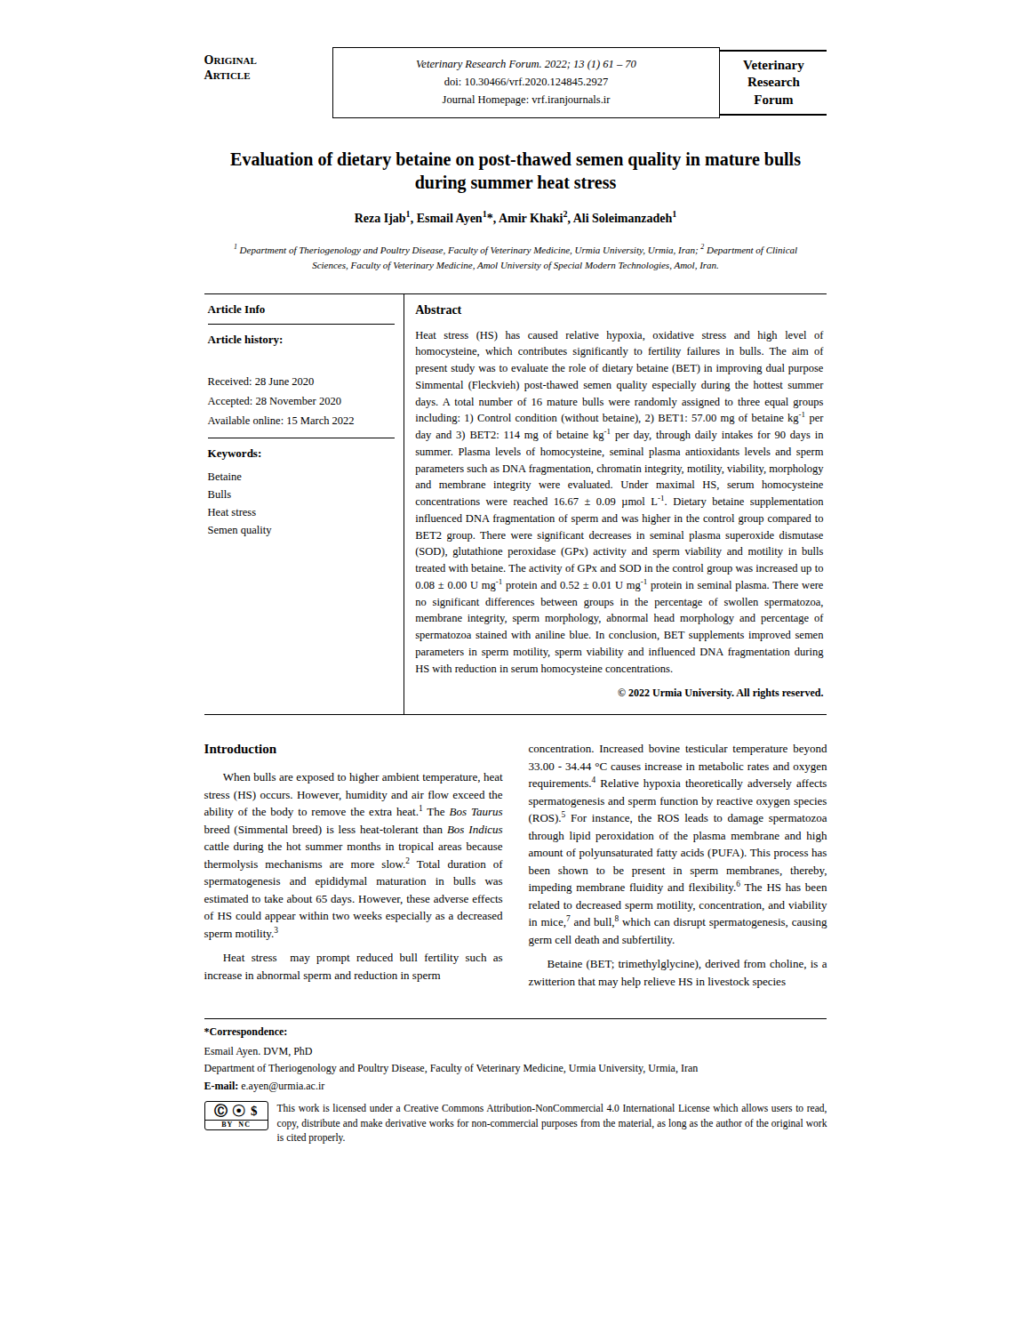ORIGINAL
ARTICLE
Veterinary Research Forum. 2022; 13 (1) 61 – 70
doi: 10.30466/vrf.2020.124845.2927
Journal Homepage: vrf.iranjournals.ir
Veterinary
Research
Forum
Evaluation of dietary betaine on post-thawed semen quality in mature bulls during summer heat stress
Reza Ijab1, Esmail Ayen1*, Amir Khaki2, Ali Soleimanzadeh1
1 Department of Theriogenology and Poultry Disease, Faculty of Veterinary Medicine, Urmia University, Urmia, Iran; 2 Department of Clinical Sciences, Faculty of Veterinary Medicine, Amol University of Special Modern Technologies, Amol, Iran.
Article Info
Article history:
Received: 28 June 2020
Accepted: 28 November 2020
Available online: 15 March 2022
Keywords:
Betaine
Bulls
Heat stress
Semen quality
Abstract
Heat stress (HS) has caused relative hypoxia, oxidative stress and high level of homocysteine, which contributes significantly to fertility failures in bulls. The aim of present study was to evaluate the role of dietary betaine (BET) in improving dual purpose Simmental (Fleckvieh) post-thawed semen quality especially during the hottest summer days. A total number of 16 mature bulls were randomly assigned to three equal groups including: 1) Control condition (without betaine), 2) BET1: 57.00 mg of betaine kg-1 per day and 3) BET2: 114 mg of betaine kg-1 per day, through daily intakes for 90 days in summer. Plasma levels of homocysteine, seminal plasma antioxidants levels and sperm parameters such as DNA fragmentation, chromatin integrity, motility, viability, morphology and membrane integrity were evaluated. Under maximal HS, serum homocysteine concentrations were reached 16.67 ± 0.09 µmol L-1. Dietary betaine supplementation influenced DNA fragmentation of sperm and was higher in the control group compared to BET2 group. There were significant decreases in seminal plasma superoxide dismutase (SOD), glutathione peroxidase (GPx) activity and sperm viability and motility in bulls treated with betaine. The activity of GPx and SOD in the control group was increased up to 0.08 ± 0.00 U mg-1 protein and 0.52 ± 0.01 U mg-1 protein in seminal plasma. There were no significant differences between groups in the percentage of swollen spermatozoa, membrane integrity, sperm morphology, abnormal head morphology and percentage of spermatozoa stained with aniline blue. In conclusion, BET supplements improved semen parameters in sperm motility, sperm viability and influenced DNA fragmentation during HS with reduction in serum homocysteine concentrations.
© 2022 Urmia University. All rights reserved.
Introduction
When bulls are exposed to higher ambient temperature, heat stress (HS) occurs. However, humidity and air flow exceed the ability of the body to remove the extra heat.1 The Bos Taurus breed (Simmental breed) is less heat-tolerant than Bos Indicus cattle during the hot summer months in tropical areas because thermolysis mechanisms are more slow.2 Total duration of spermatogenesis and epididymal maturation in bulls was estimated to take about 65 days. However, these adverse effects of HS could appear within two weeks especially as a decreased sperm motility.3
Heat stress may prompt reduced bull fertility such as increase in abnormal sperm and reduction in sperm
concentration. Increased bovine testicular temperature beyond 33.00 - 34.44 °C causes increase in metabolic rates and oxygen requirements.4 Relative hypoxia theoretically adversely affects spermatogenesis and sperm function by reactive oxygen species (ROS).5 For instance, the ROS leads to damage spermatozoa through lipid peroxidation of the plasma membrane and high amount of polyunsaturated fatty acids (PUFA). This process has been shown to be present in sperm membranes, thereby, impeding membrane fluidity and flexibility.6 The HS has been related to decreased sperm motility, concentration, and viability in mice,7 and bull,8 which can disrupt spermatogenesis, causing germ cell death and subfertility.
Betaine (BET; trimethylglycine), derived from choline, is a zwitterion that may help relieve HS in livestock species
*Correspondence:
Esmail Ayen. DVM, PhD
Department of Theriogenology and Poultry Disease, Faculty of Veterinary Medicine, Urmia University, Urmia, Iran
E-mail: e.ayen@urmia.ac.ir
Ⓒ ☉ $
BY NC
This work is licensed under a Creative Commons Attribution-NonCommercial 4.0 International License which allows users to read, copy, distribute and make derivative works for non-commercial purposes from the material, as long as the author of the original work is cited properly.